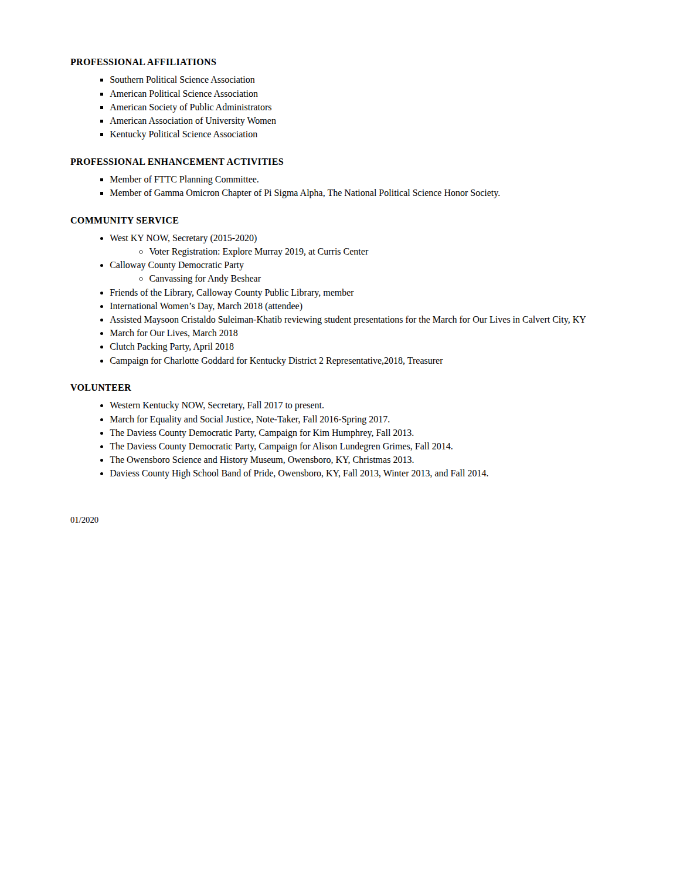PROFESSIONAL AFFILIATIONS
Southern Political Science Association
American Political Science Association
American Society of Public Administrators
American Association of University Women
Kentucky Political Science Association
PROFESSIONAL ENHANCEMENT ACTIVITIES
Member of FTTC Planning Committee.
Member of Gamma Omicron Chapter of Pi Sigma Alpha, The National Political Science Honor Society.
COMMUNITY SERVICE
West KY NOW, Secretary (2015-2020)
Voter Registration: Explore Murray 2019, at Curris Center
Calloway County Democratic Party
Canvassing for Andy Beshear
Friends of the Library, Calloway County Public Library, member
International Women’s Day, March 2018 (attendee)
Assisted Maysoon Cristaldo Suleiman-Khatib reviewing student presentations for the March for Our Lives in Calvert City, KY
March for Our Lives, March 2018
Clutch Packing Party, April 2018
Campaign for Charlotte Goddard for Kentucky District 2 Representative,2018, Treasurer
VOLUNTEER
Western Kentucky NOW, Secretary, Fall 2017 to present.
March for Equality and Social Justice, Note-Taker, Fall 2016-Spring 2017.
The Daviess County Democratic Party, Campaign for Kim Humphrey, Fall 2013.
The Daviess County Democratic Party, Campaign for Alison Lundegren Grimes, Fall 2014.
The Owensboro Science and History Museum, Owensboro, KY, Christmas 2013.
Daviess County High School Band of Pride, Owensboro, KY, Fall 2013, Winter 2013, and Fall 2014.
01/2020